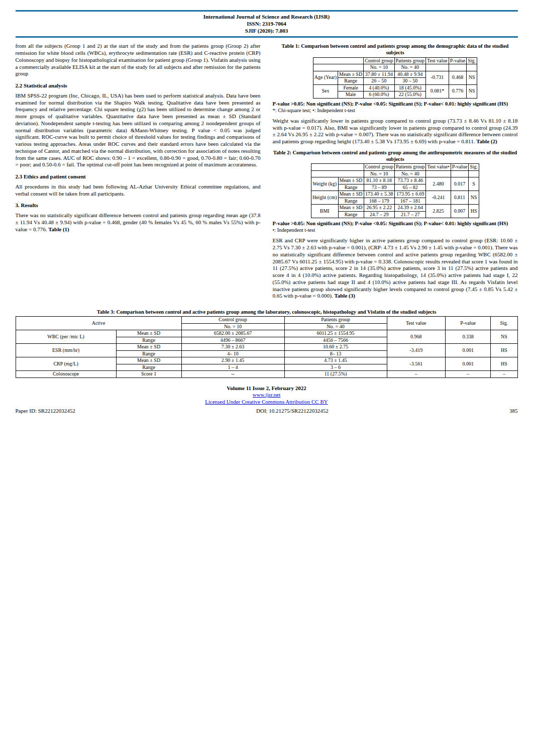International Journal of Science and Research (IJSR) ISSN: 2319-7064 SJIF (2020): 7.803
from all the subjects (Group 1 and 2) at the start of the study and from the patients group (Group 2) after remission for white blood cells (WBCs), erythrocyte sedimentation rate (ESR) and C-reactive protein (CRP) Colonoscopy and biopsy for histopathological examination for patient group (Group 1). Visfatin analysis using a commercially available ELISA kit at the start of the study for all subjects and after remission for the patients group
2.2 Statistical analysis
IBM SPSS-22 program (Inc, Chicago, IL, USA) has been used to perform statistical analysis. Data have been examined for normal distribution via the Shapiro Walk testing. Qualitative data have been presented as frequency and relative percentage. Chi square testing (χ2) has been utilized to determine change among 2 or more groups of qualitative variables. Quantitative data have been presented as mean ± SD (Standard deviation). Nondependent sample t-testing has been utilized in comparing among 2 nondependent groups of normal distribution variables (parametric data) &Mann-Whitney testing. P value < 0.05 was judged significant. ROC-curve was built to permit choice of threshold values for testing findings and comparisons of various testing approaches. Areas under ROC curves and their standard errors have been calculated via the technique of Cantor, and matched via the normal distribution, with correction for association of notes resulting from the same cases. AUC of ROC shows: 0.90 – 1 = excellent, 0.80-0.90 = good, 0.70-0.80 = fair; 0.60-0.70 = poor; and 0.50-0.6 = fail. The optimal cut-off point has been recognized at point of maximum accurateness.
2.3 Ethics and patient consent
All procedures in this study had been following AL-Azhar University Ethical committee regulations, and verbal consent will be taken from all participants.
3. Results
There was no statistically significant difference between control and patients group regarding mean age (37.8 ± 11.94 Vs 40.48 ± 9.94) with p-value = 0.468, gender (40 % females Vs 45 %, 60 % males Vs 55%) with p-value = 0.776. Table (1)
Table 1: Comparison between control and patients group among the demographic data of the studied subjects
| | Control group | Patients group | Test value | P-value | Sig. |
| | No. = 10 | No. = 40 | | | |
| Age (Year) | Mean ± SD | 37.80 ± 11.94 | 40.48 ± 9.94 | -0.731 | 0.468 | NS |
| Range | 26 – 50 | 30 – 50 |
| Sex | Female | 4 (40.0%) | 18 (45.0%) | 0.081* | 0.776 | NS |
| Male | 6 (60.0%) | 22 (55.0%) |
P-value >0.05: Non significant (NS); P-value <0.05: Significant (S); P-value< 0.01: highly significant (HS)
*: Chi-square test; •: Independent t-test
Weight was significantly lower in patients group compared to control group (73.73 ± 8.46 Vs 81.10 ± 8.18 with p-value = 0.017). Also, BMI was significantly lower in patients group compared to control group (24.39 ± 2.64 Vs 26.95 ± 2.22 with p-value = 0.007). There was no statistically significant difference between control and patients group regarding height (173.40 ± 5.38 Vs 173.95 ± 6.69) with p-value = 0.811. Table (2)
Table 2: Comparison between control and patients group among the anthropometric measures of the studied subjects
| | Control group | Patients group | Test value• | P-value | Sig. |
| | No. = 10 | No. = 40 | | | |
| Weight (kg) | Mean ± SD | 81.10 ± 8.18 | 73.73 ± 8.46 | 2.480 | 0.017 | S |
| Range | 73 – 89 | 65 – 82 |
| Height (cm) | Mean ± SD | 173.40 ± 5.38 | 173.95 ± 6.69 | -0.241 | 0.811 | NS |
| Range | 168 – 179 | 167 – 181 |
| BMI | Mean ± SD | 26.95 ± 2.22 | 24.39 ± 2.64 | 2.825 | 0.007 | HS |
| Range | 24.7 – 29 | 21.7 – 27 |
P-value >0.05: Non significant (NS); P-value <0.05: Significant (S); P-value< 0.01: highly significant (HS)
•: Independent t-test
ESR and CRP were significantly higher in active patients group compared to control group (ESR: 10.60 ± 2.75 Vs 7.30 ± 2.63 with p-value = 0.001), (CRP: 4.73 ± 1.45 Vs 2.90 ± 1.45 with p-value = 0.001). There was no statistically significant difference between control and active patients group regarding WBC (6582.00 ± 2085.67 Vs 6011.25 ± 1554.95) with p-value = 0.338. Colonoscopic results revealed that score 1 was found in 11 (27.5%) active patients, score 2 in 14 (35.0%) active patients, score 3 in 11 (27.5%) active patients and score 4 in 4 (10.0%) active patients. Regarding histopathology, 14 (35.0%) active patients had stage I, 22 (55.0%) active patients had stage II and 4 (10.0%) active patients had stage III. As regards Visfatin level inactive patients group showed significantly higher levels compared to control group (7.45 ± 0.85 Vs 5.42 ± 0.65 with p-value = 0.000). Table (3)
Table 3: Comparison between control and active patients group among the laboratory, colonoscopic, histopathology and Visfatin of the studied subjects
| Active | Control group | Patients group | Test value | P-value | Sig. |
| No. = 10 | No. = 40 |
| WBC (per /mic L) | Mean ± SD | 6582.00 ± 2085.67 | 6011.25 ± 1554.95 | 0.968 | 0.338 | NS |
| Range | 4496 – 8667 | 4456 – 7566 |
| ESR (mm/hr) | Mean ± SD | 7.30 ± 2.63 | 10.60 ± 2.75 | -3.419 | 0.001 | HS |
| Range | 4– 10 | 8– 13 |
| CRP (mg/L) | Mean ± SD | 2.90 ± 1.45 | 4.73 ± 1.45 | -3.561 | 0.001 | HS |
| Range | 1 – 4 | 3 – 6 |
| Colonoscope | Score 1 | -- | 11 (27.5%) | – | – | – |
Volume 11 Issue 2, February 2022
www.ijsr.net
Licensed Under Creative Commons Attribution CC BY
Paper ID: SR22122032452 DOI: 10.21275/SR22122032452 385